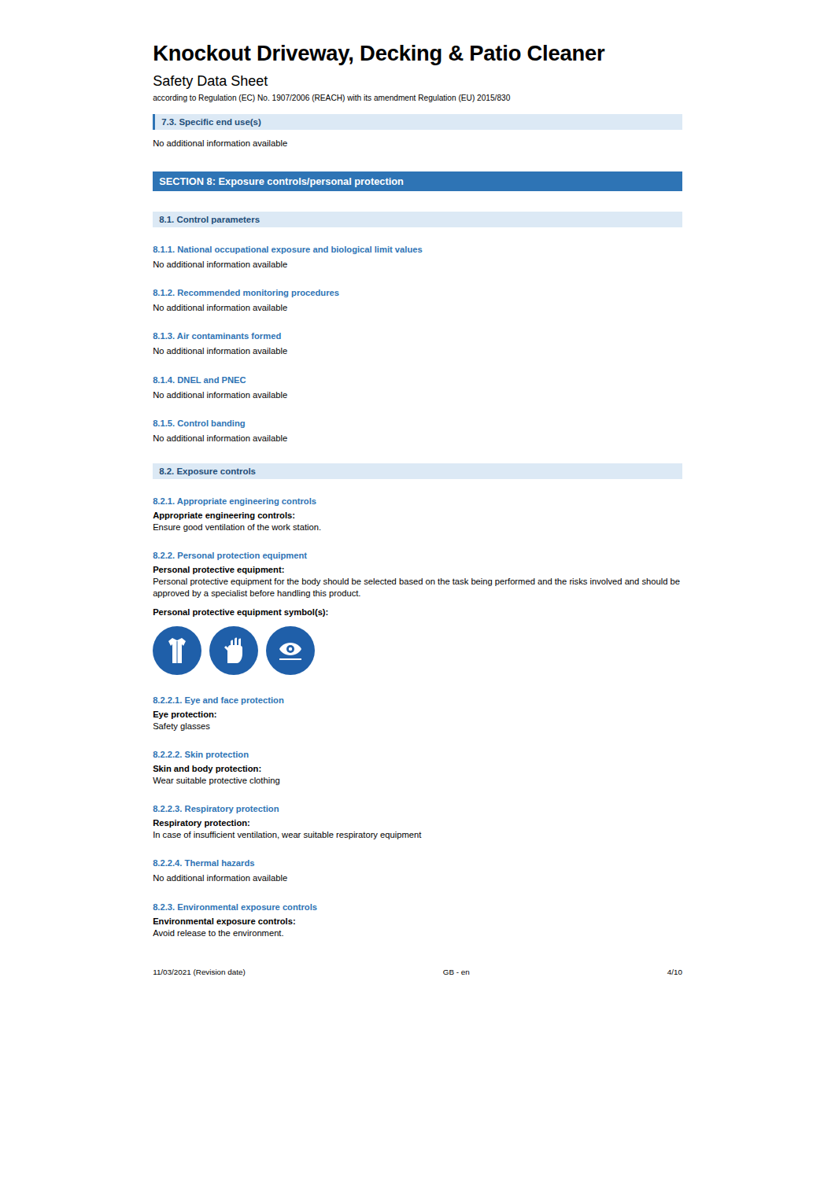Knockout Driveway, Decking & Patio Cleaner
Safety Data Sheet
according to Regulation (EC) No. 1907/2006 (REACH) with its amendment Regulation (EU) 2015/830
7.3. Specific end use(s)
No additional information available
SECTION 8: Exposure controls/personal protection
8.1. Control parameters
8.1.1. National occupational exposure and biological limit values
No additional information available
8.1.2. Recommended monitoring procedures
No additional information available
8.1.3. Air contaminants formed
No additional information available
8.1.4. DNEL and PNEC
No additional information available
8.1.5. Control banding
No additional information available
8.2. Exposure controls
8.2.1. Appropriate engineering controls
Appropriate engineering controls:
Ensure good ventilation of the work station.
8.2.2. Personal protection equipment
Personal protective equipment:
Personal protective equipment for the body should be selected based on the task being performed and the risks involved and should be approved by a specialist before handling this product.
Personal protective equipment symbol(s):
8.2.2.1. Eye and face protection
Eye protection:
Safety glasses
8.2.2.2. Skin protection
Skin and body protection:
Wear suitable protective clothing
8.2.2.3. Respiratory protection
Respiratory protection:
In case of insufficient ventilation, wear suitable respiratory equipment
8.2.2.4. Thermal hazards
No additional information available
8.2.3. Environmental exposure controls
Environmental exposure controls:
Avoid release to the environment.
11/03/2021 (Revision date)
GB - en
4/10